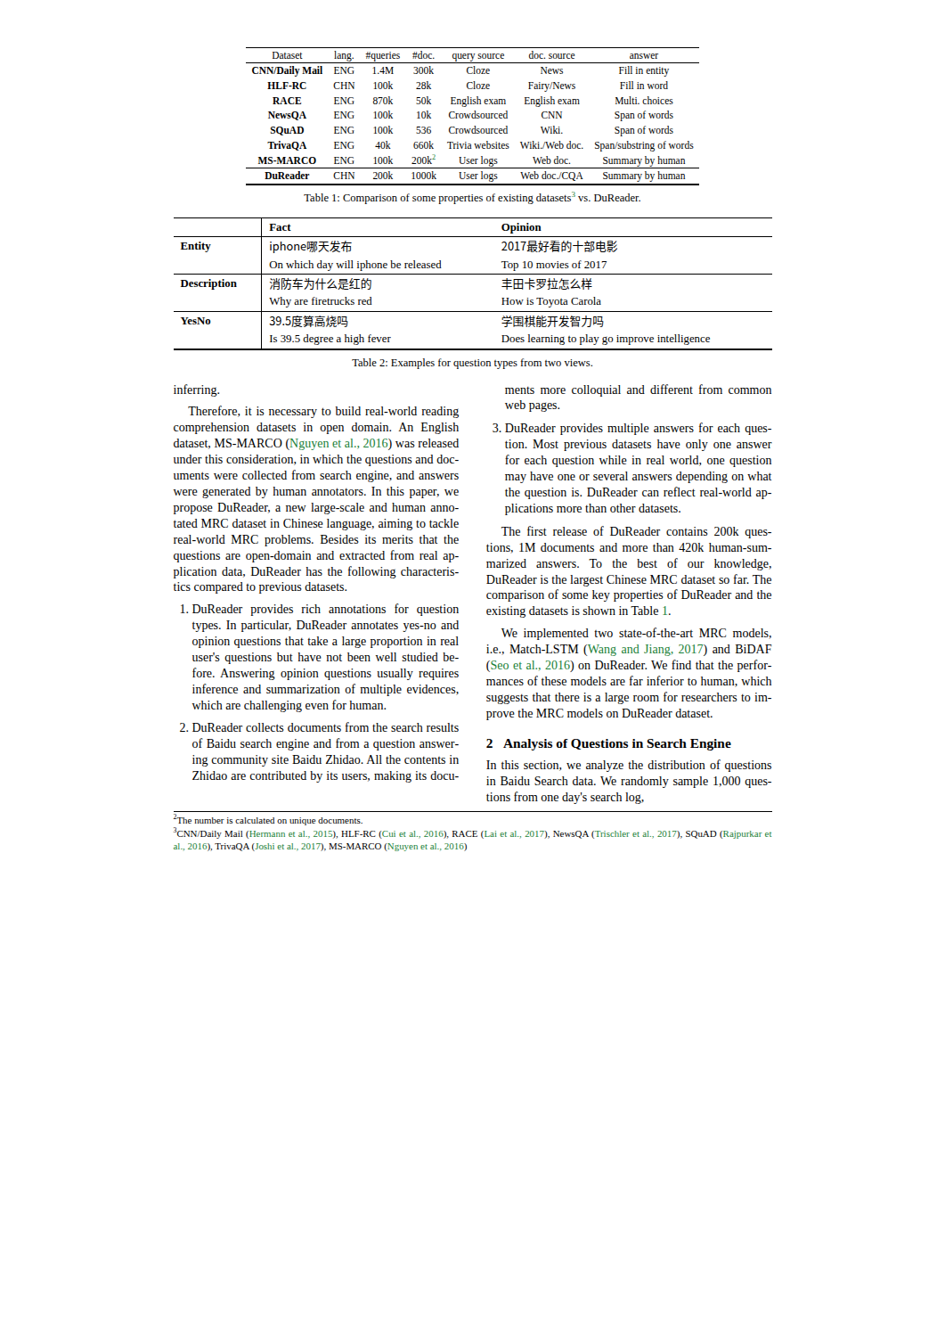| Dataset | lang. | #queries | #doc. | query source | doc. source | answer |
| --- | --- | --- | --- | --- | --- | --- |
| CNN/Daily Mail | ENG | 1.4M | 300k | Cloze | News | Fill in entity |
| HLF-RC | CHN | 100k | 28k | Cloze | Fairy/News | Fill in word |
| RACE | ENG | 870k | 50k | English exam | English exam | Multi. choices |
| NewsQA | ENG | 100k | 10k | Crowdsourced | CNN | Span of words |
| SQuAD | ENG | 100k | 536 | Crowdsourced | Wiki. | Span of words |
| TrivaQA | ENG | 40k | 660k | Trivia websites | Wiki./Web doc. | Span/substring of words |
| MS-MARCO | ENG | 100k | 200k 2 | User logs | Web doc. | Summary by human |
| DuReader | CHN | 200k | 1000k | User logs | Web doc./CQA | Summary by human |
Table 1: Comparison of some properties of existing datasets3 vs. DuReader.
| | Fact | Opinion |
| --- | --- | --- |
| Entity | iphone哪天发布 | 2017最好看的十部电影 |
| On which day will iphone be released | Top 10 movies of 2017 |
| Description | 消防车为什么是红的 | 丰田卡罗拉怎么样 |
| Why are firetrucks red | How is Toyota Carola |
| YesNo | 39.5度算高烧吗 | 学围棋能开发智力吗 |
| Is 39.5 degree a high fever | Does learning to play go improve intelligence |
Table 2: Examples for question types from two views.
inferring.
Therefore, it is necessary to build real-world reading comprehension datasets in open domain. An English dataset, MS-MARCO (Nguyen et al., 2016) was released under this consideration, in which the questions and documents were collected from search engine, and answers were generated by human annotators. In this paper, we propose DuReader, a new large-scale and human annotated MRC dataset in Chinese language, aiming to tackle real-world MRC problems. Besides its merits that the questions are open-domain and extracted from real application data, DuReader has the following characteristics compared to previous datasets.
DuReader provides rich annotations for question types. In particular, DuReader annotates yes-no and opinion questions that take a large proportion in real user's questions but have not been well studied before. Answering opinion questions usually requires inference and summarization of multiple evidences, which are challenging even for human.
DuReader collects documents from the search results of Baidu search engine and from a question answering community site Baidu Zhidao. All the contents in Zhidao are contributed by its users, making its documents more colloquial and different from common web pages.
DuReader provides multiple answers for each question. Most previous datasets have only one answer for each question while in real world, one question may have one or several answers depending on what the question is. DuReader can reflect real-world applications more than other datasets.
The first release of DuReader contains 200k questions, 1M documents and more than 420k human-summarized answers. To the best of our knowledge, DuReader is the largest Chinese MRC dataset so far. The comparison of some key properties of DuReader and the existing datasets is shown in Table 1.
We implemented two state-of-the-art MRC models, i.e., Match-LSTM (Wang and Jiang, 2017) and BiDAF (Seo et al., 2016) on DuReader. We find that the performances of these models are far inferior to human, which suggests that there is a large room for researchers to improve the MRC models on DuReader dataset.
2 Analysis of Questions in Search Engine
In this section, we analyze the distribution of questions in Baidu Search data. We randomly sample 1,000 questions from one day's search log,
2The number is calculated on unique documents.
3CNN/Daily Mail (Hermann et al., 2015), HLF-RC (Cui et al., 2016), RACE (Lai et al., 2017), NewsQA (Trischler et al., 2017), SQuAD (Rajpurkar et al., 2016), TrivaQA (Joshi et al., 2017), MS-MARCO (Nguyen et al., 2016)